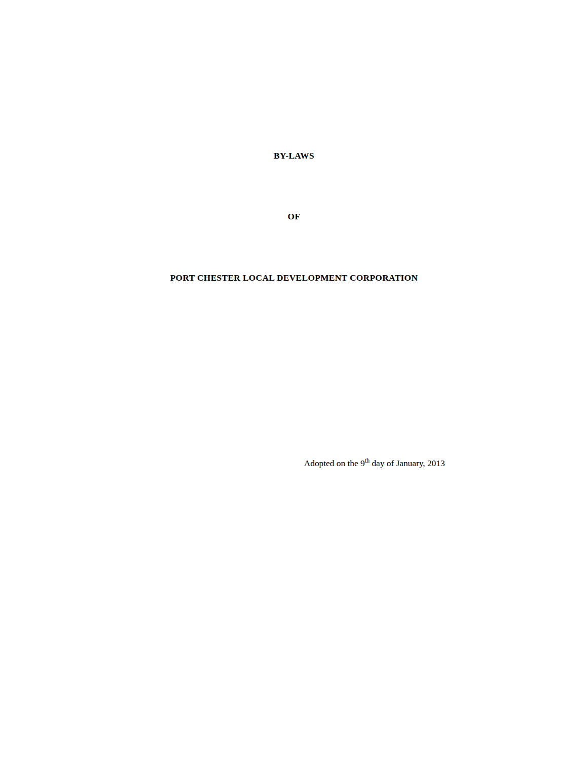BY-LAWS
OF
PORT CHESTER LOCAL DEVELOPMENT CORPORATION
Adopted on the 9th day of January, 2013